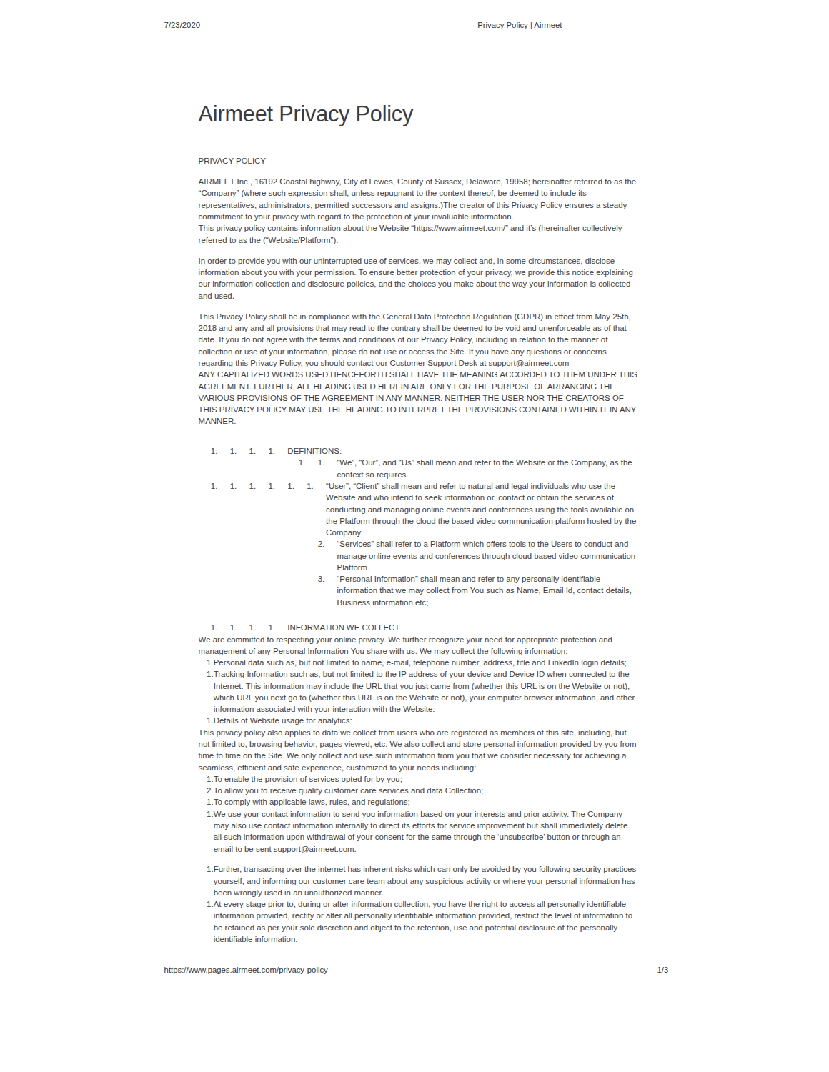7/23/2020
Privacy Policy | Airmeet
Airmeet Privacy Policy
PRIVACY POLICY
AIRMEET Inc., 16192 Coastal highway, City of Lewes, County of Sussex, Delaware, 19958; hereinafter referred to as the “Company” (where such expression shall, unless repugnant to the context thereof, be deemed to include its representatives, administrators, permitted successors and assigns.)The creator of this Privacy Policy ensures a steady commitment to your privacy with regard to the protection of your invaluable information.
This privacy policy contains information about the Website “https://www.airmeet.com/” and it’s (hereinafter collectively referred to as the (“Website/Platform”).
In order to provide you with our uninterrupted use of services, we may collect and, in some circumstances, disclose information about you with your permission. To ensure better protection of your privacy, we provide this notice explaining our information collection and disclosure policies, and the choices you make about the way your information is collected and used.
This Privacy Policy shall be in compliance with the General Data Protection Regulation (GDPR) in effect from May 25th, 2018 and any and all provisions that may read to the contrary shall be deemed to be void and unenforceable as of that date. If you do not agree with the terms and conditions of our Privacy Policy, including in relation to the manner of collection or use of your information, please do not use or access the Site. If you have any questions or concerns regarding this Privacy Policy, you should contact our Customer Support Desk at support@airmeet.com
ANY CAPITALIZED WORDS USED HENCEFORTH SHALL HAVE THE MEANING ACCORDED TO THEM UNDER THIS AGREEMENT. FURTHER, ALL HEADING USED HEREIN ARE ONLY FOR THE PURPOSE OF ARRANGING THE VARIOUS PROVISIONS OF THE AGREEMENT IN ANY MANNER. NEITHER THE USER NOR THE CREATORS OF THIS PRIVACY POLICY MAY USE THE HEADING TO INTERPRET THE PROVISIONS CONTAINED WITHIN IT IN ANY MANNER.
1. 1. 1. 1.
DEFINITIONS:
1. 1.
“We”, “Our”, and “Us” shall mean and refer to the Website or the Company, as the context so requires.
1. 1. 1. 1. 1. 1.
“User”, “Client” shall mean and refer to natural and legal individuals who use the Website and who intend to seek information or, contact or obtain the services of conducting and managing online events and conferences using the tools available on the Platform through the cloud the based video communication platform hosted by the Company.
2.“Services” shall refer to a Platform which offers tools to the Users to conduct and manage online events and conferences through cloud based video communication Platform.
3.“Personal Information” shall mean and refer to any personally identifiable information that we may collect from You such as Name, Email Id, contact details, Business information etc;
1. 1. 1. 1.
INFORMATION WE COLLECT
We are committed to respecting your online privacy. We further recognize your need for appropriate protection and management of any Personal Information You share with us. We may collect the following information:
1. Personal data such as, but not limited to name, e-mail, telephone number, address, title and LinkedIn login details;
1. Tracking Information such as, but not limited to the IP address of your device and Device ID when connected to the Internet. This information may include the URL that you just came from (whether this URL is on the Website or not), which URL you next go to (whether this URL is on the Website or not), your computer browser information, and other information associated with your interaction with the Website:
1. Details of Website usage for analytics:
This privacy policy also applies to data we collect from users who are registered as members of this site, including, but not limited to, browsing behavior, pages viewed, etc. We also collect and store personal information provided by you from time to time on the Site. We only collect and use such information from you that we consider necessary for achieving a seamless, efficient and safe experience, customized to your needs including:
1. To enable the provision of services opted for by you;
2. To allow you to receive quality customer care services and data Collection;
1. To comply with applicable laws, rules, and regulations;
1. We use your contact information to send you information based on your interests and prior activity. The Company may also use contact information internally to direct its efforts for service improvement but shall immediately delete all such information upon withdrawal of your consent for the same through the ‘unsubscribe’ button or through an email to be sent support@airmeet.com.
1. Further, transacting over the internet has inherent risks which can only be avoided by you following security practices yourself, and informing our customer care team about any suspicious activity or where your personal information has been wrongly used in an unauthorized manner.
1. At every stage prior to, during or after information collection, you have the right to access all personally identifiable information provided, rectify or alter all personally identifiable information provided, restrict the level of information to be retained as per your sole discretion and object to the retention, use and potential disclosure of the personally identifiable information.
https://www.pages.airmeet.com/privacy-policy
1/3